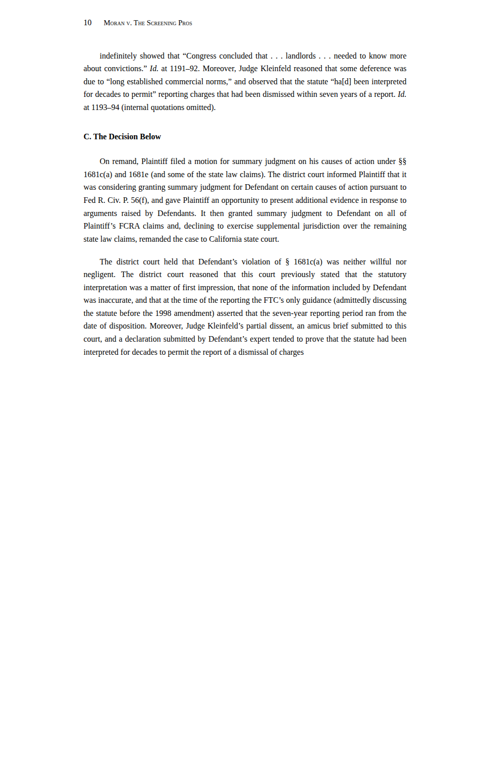10 Moran v. The Screening Pros
indefinitely showed that “Congress concluded that . . . landlords . . . needed to know more about convictions.” Id. at 1191–92. Moreover, Judge Kleinfeld reasoned that some deference was due to “long established commercial norms,” and observed that the statute “ha[d] been interpreted for decades to permit” reporting charges that had been dismissed within seven years of a report. Id. at 1193–94 (internal quotations omitted).
C. The Decision Below
On remand, Plaintiff filed a motion for summary judgment on his causes of action under §§ 1681c(a) and 1681e (and some of the state law claims). The district court informed Plaintiff that it was considering granting summary judgment for Defendant on certain causes of action pursuant to Fed R. Civ. P. 56(f), and gave Plaintiff an opportunity to present additional evidence in response to arguments raised by Defendants. It then granted summary judgment to Defendant on all of Plaintiff’s FCRA claims and, declining to exercise supplemental jurisdiction over the remaining state law claims, remanded the case to California state court.
The district court held that Defendant’s violation of § 1681c(a) was neither willful nor negligent. The district court reasoned that this court previously stated that the statutory interpretation was a matter of first impression, that none of the information included by Defendant was inaccurate, and that at the time of the reporting the FTC’s only guidance (admittedly discussing the statute before the 1998 amendment) asserted that the seven-year reporting period ran from the date of disposition. Moreover, Judge Kleinfeld’s partial dissent, an amicus brief submitted to this court, and a declaration submitted by Defendant’s expert tended to prove that the statute had been interpreted for decades to permit the report of a dismissal of charges